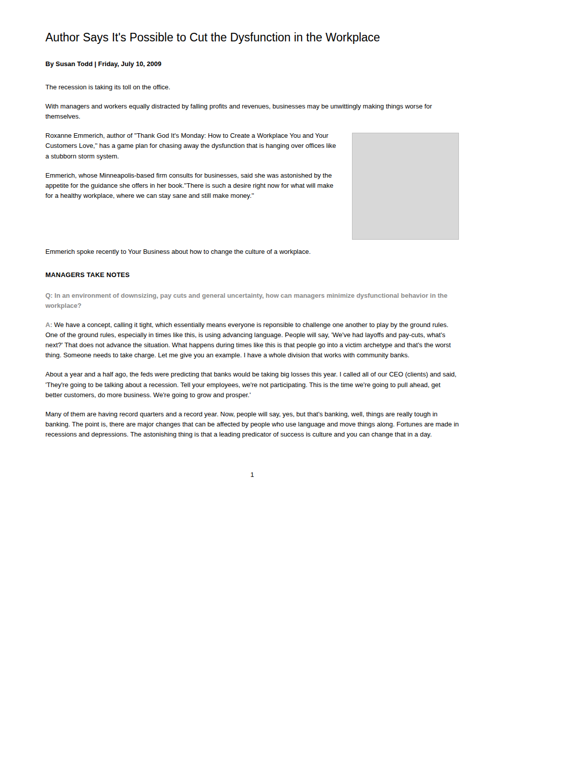Author Says It's Possible to Cut the Dysfunction in the Workplace
By Susan Todd | Friday, July 10, 2009
The recession is taking its toll on the office.
With managers and workers equally distracted by falling profits and revenues, businesses may be unwittingly making things worse for themselves.
Roxanne Emmerich, author of "Thank God It's Monday: How to Create a Workplace You and Your Customers Love,'' has a game plan for chasing away the dysfunction that is hanging over offices like a stubborn storm system.
Emmerich, whose Minneapolis-based firm consults for businesses, said she was astonished by the appetite for the guidance she offers in her book."There is such a desire right now for what will make for a healthy workplace, where we can stay sane and still make money.''
Emmerich spoke recently to Your Business about how to change the culture of a workplace.
MANAGERS TAKE NOTES
Q: In an environment of downsizing, pay cuts and general uncertainty, how can managers minimize dysfunctional behavior in the workplace?
A: We have a concept, calling it tight, which essentially means everyone is reponsible to challenge one another to play by the ground rules. One of the ground rules, especially in times like this, is using advancing language. People will say, 'We've had layoffs and pay-cuts, what's next?' That does not advance the situation. What happens during times like this is that people go into a victim archetype and that's the worst thing. Someone needs to take charge. Let me give you an example. I have a whole division that works with community banks.
About a year and a half ago, the feds were predicting that banks would be taking big losses this year. I called all of our CEO (clients) and said, 'They're going to be talking about a recession. Tell your employees, we're not participating. This is the time we're going to pull ahead, get better customers, do more business. We're going to grow and prosper.'
Many of them are having record quarters and a record year. Now, people will say, yes, but that's banking, well, things are really tough in banking. The point is, there are major changes that can be affected by people who use language and move things along. Fortunes are made in recessions and depressions. The astonishing thing is that a leading predicator of success is culture and you can change that in a day.
1